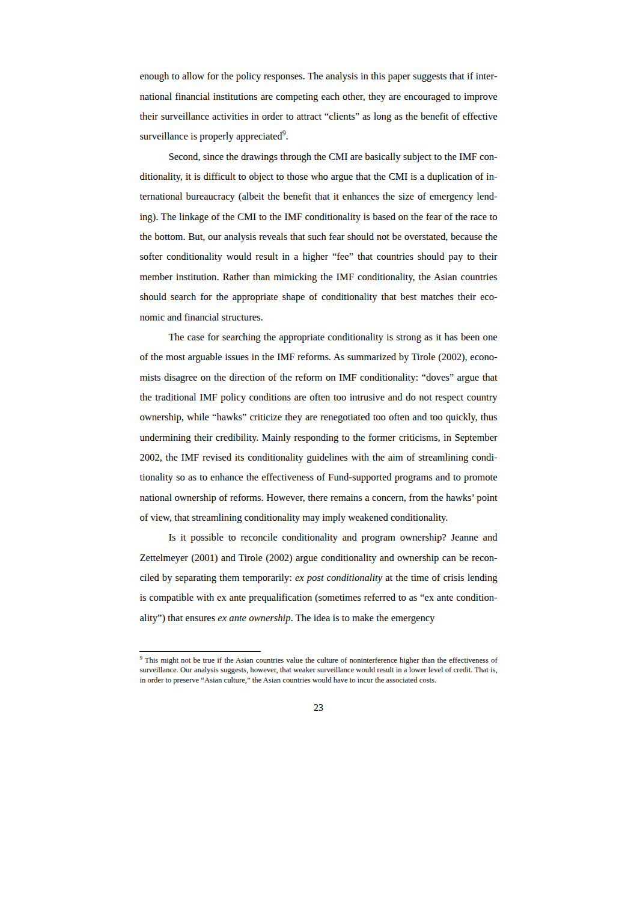enough to allow for the policy responses. The analysis in this paper suggests that if international financial institutions are competing each other, they are encouraged to improve their surveillance activities in order to attract “clients” as long as the benefit of effective surveillance is properly appreciated9.
Second, since the drawings through the CMI are basically subject to the IMF conditionality, it is difficult to object to those who argue that the CMI is a duplication of international bureaucracy (albeit the benefit that it enhances the size of emergency lending). The linkage of the CMI to the IMF conditionality is based on the fear of the race to the bottom. But, our analysis reveals that such fear should not be overstated, because the softer conditionality would result in a higher “fee” that countries should pay to their member institution. Rather than mimicking the IMF conditionality, the Asian countries should search for the appropriate shape of conditionality that best matches their economic and financial structures.
The case for searching the appropriate conditionality is strong as it has been one of the most arguable issues in the IMF reforms. As summarized by Tirole (2002), economists disagree on the direction of the reform on IMF conditionality: “doves” argue that the traditional IMF policy conditions are often too intrusive and do not respect country ownership, while “hawks” criticize they are renegotiated too often and too quickly, thus undermining their credibility. Mainly responding to the former criticisms, in September 2002, the IMF revised its conditionality guidelines with the aim of streamlining conditionality so as to enhance the effectiveness of Fund-supported programs and to promote national ownership of reforms. However, there remains a concern, from the hawks’ point of view, that streamlining conditionality may imply weakened conditionality.
Is it possible to reconcile conditionality and program ownership? Jeanne and Zettelmeyer (2001) and Tirole (2002) argue conditionality and ownership can be reconciled by separating them temporarily: ex post conditionality at the time of crisis lending is compatible with ex ante prequalification (sometimes referred to as “ex ante conditionality”) that ensures ex ante ownership. The idea is to make the emergency
9 This might not be true if the Asian countries value the culture of noninterference higher than the effectiveness of surveillance. Our analysis suggests, however, that weaker surveillance would result in a lower level of credit. That is, in order to preserve “Asian culture,” the Asian countries would have to incur the associated costs.
23